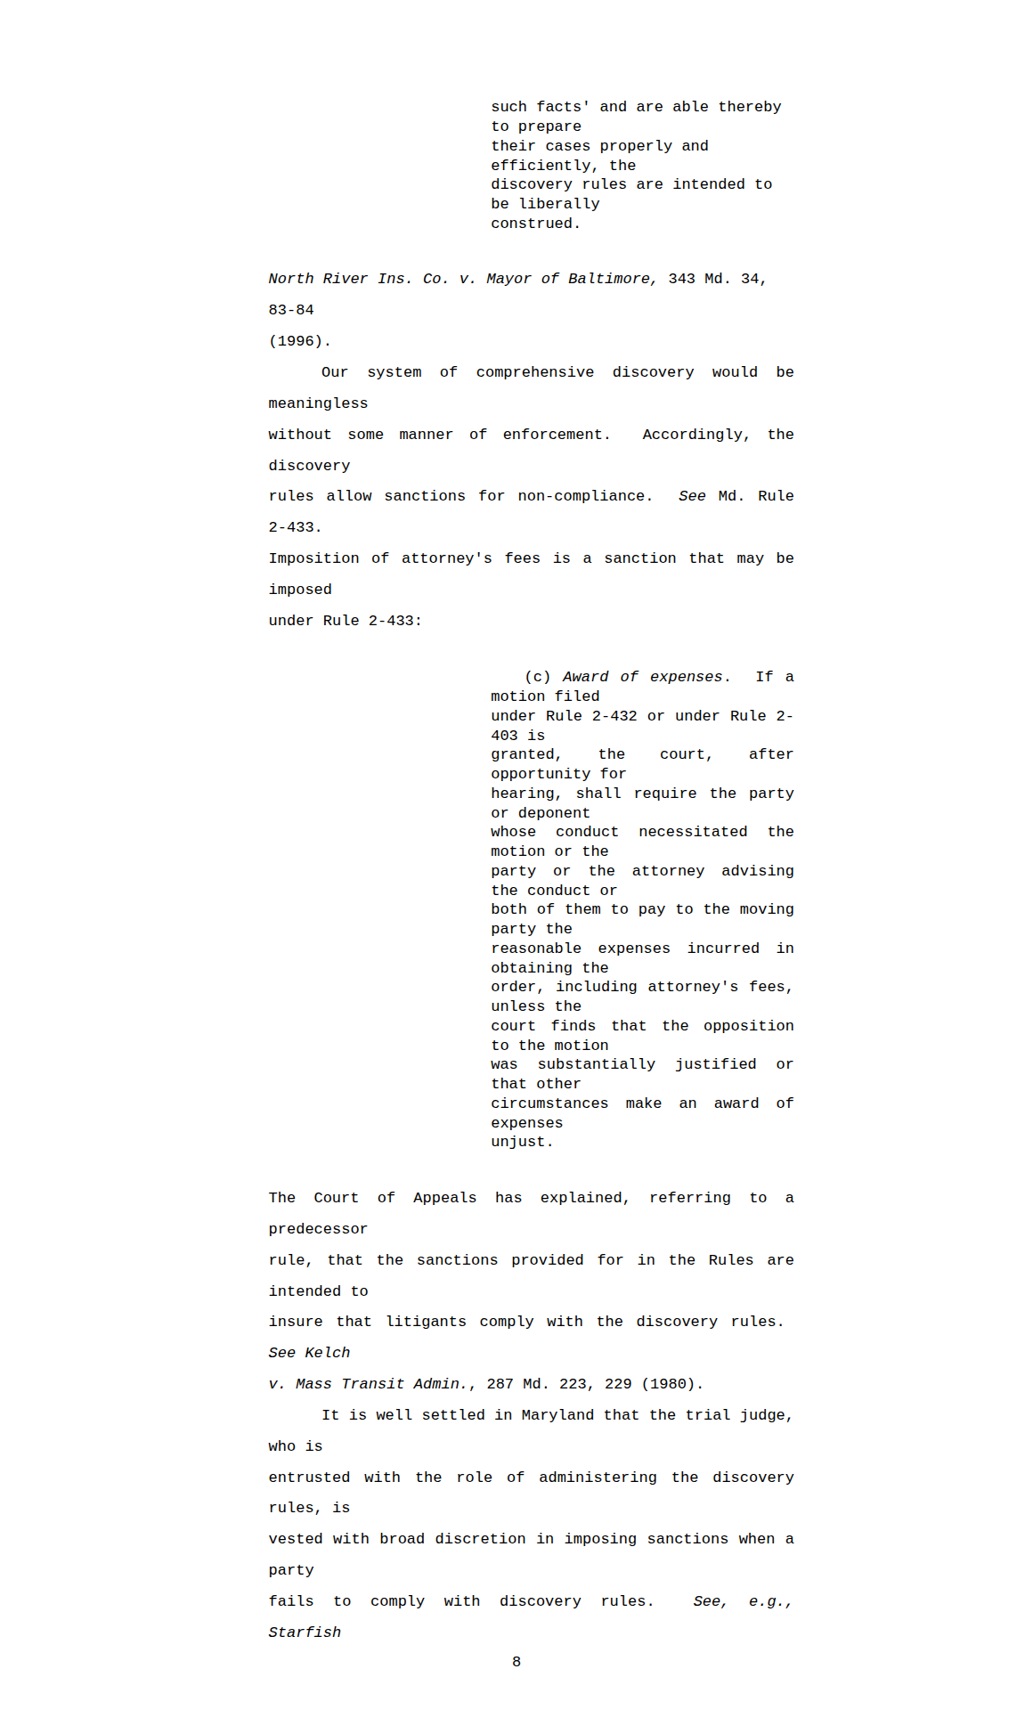such facts' and are able thereby to prepare
their cases properly and efficiently, the
discovery rules are intended to be liberally
construed.
North River Ins. Co. v. Mayor of Baltimore, 343 Md. 34, 83-84
(1996).
Our system of comprehensive discovery would be meaningless
without some manner of enforcement. Accordingly, the discovery
rules allow sanctions for non-compliance. See Md. Rule 2-433.
Imposition of attorney's fees is a sanction that may be imposed
under Rule 2-433:
(c) Award of expenses. If a motion filed
under Rule 2-432 or under Rule 2-403 is
granted, the court, after opportunity for
hearing, shall require the party or deponent
whose conduct necessitated the motion or the
party or the attorney advising the conduct or
both of them to pay to the moving party the
reasonable expenses incurred in obtaining the
order, including attorney's fees, unless the
court finds that the opposition to the motion
was substantially justified or that other
circumstances make an award of expenses
unjust.
The Court of Appeals has explained, referring to a predecessor
rule, that the sanctions provided for in the Rules are intended to
insure that litigants comply with the discovery rules. See Kelch
v. Mass Transit Admin., 287 Md. 223, 229 (1980).
It is well settled in Maryland that the trial judge, who is
entrusted with the role of administering the discovery rules, is
vested with broad discretion in imposing sanctions when a party
fails to comply with discovery rules. See, e.g., Starfish
8